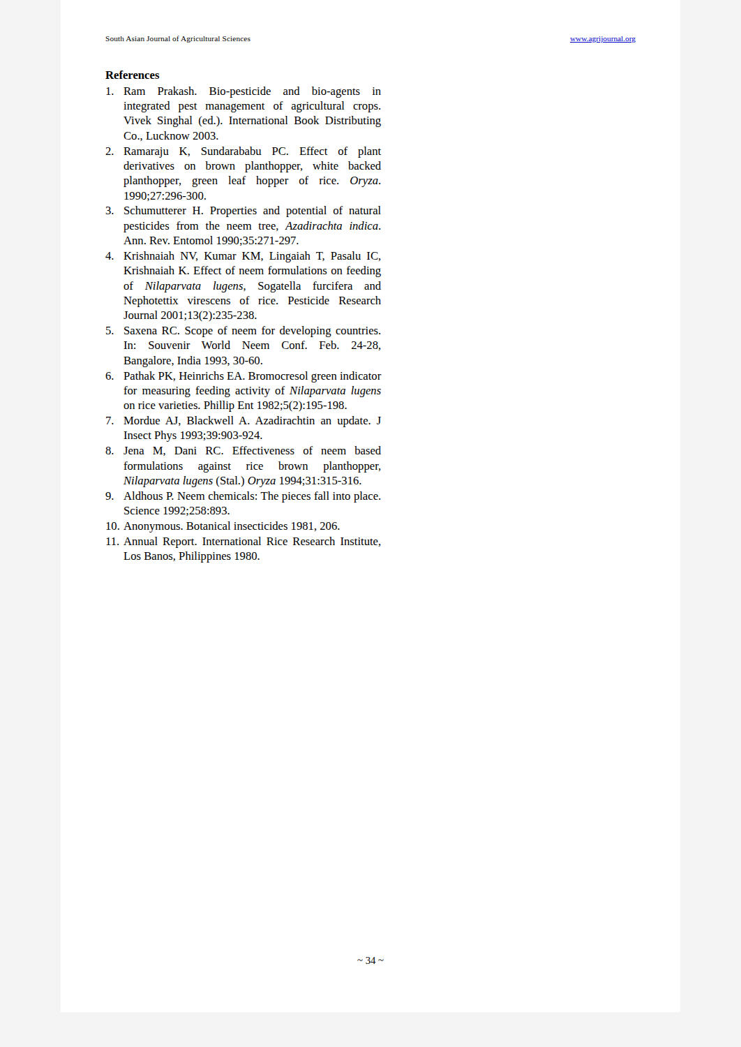South Asian Journal of Agricultural Sciences www.agrijournal.org
References
1. Ram Prakash. Bio-pesticide and bio-agents in integrated pest management of agricultural crops. Vivek Singhal (ed.). International Book Distributing Co., Lucknow 2003.
2. Ramaraju K, Sundarababu PC. Effect of plant derivatives on brown planthopper, white backed planthopper, green leaf hopper of rice. Oryza. 1990;27:296-300.
3. Schumutterer H. Properties and potential of natural pesticides from the neem tree, Azadirachta indica. Ann. Rev. Entomol 1990;35:271-297.
4. Krishnaiah NV, Kumar KM, Lingaiah T, Pasalu IC, Krishnaiah K. Effect of neem formulations on feeding of Nilaparvata lugens, Sogatella furcifera and Nephotettix virescens of rice. Pesticide Research Journal 2001;13(2):235-238.
5. Saxena RC. Scope of neem for developing countries. In: Souvenir World Neem Conf. Feb. 24-28, Bangalore, India 1993, 30-60.
6. Pathak PK, Heinrichs EA. Bromocresol green indicator for measuring feeding activity of Nilaparvata lugens on rice varieties. Phillip Ent 1982;5(2):195-198.
7. Mordue AJ, Blackwell A. Azadirachtin an update. J Insect Phys 1993;39:903-924.
8. Jena M, Dani RC. Effectiveness of neem based formulations against rice brown planthopper, Nilaparvata lugens (Stal.) Oryza 1994;31:315-316.
9. Aldhous P. Neem chemicals: The pieces fall into place. Science 1992;258:893.
10. Anonymous. Botanical insecticides 1981, 206.
11. Annual Report. International Rice Research Institute, Los Banos, Philippines 1980.
~ 34 ~